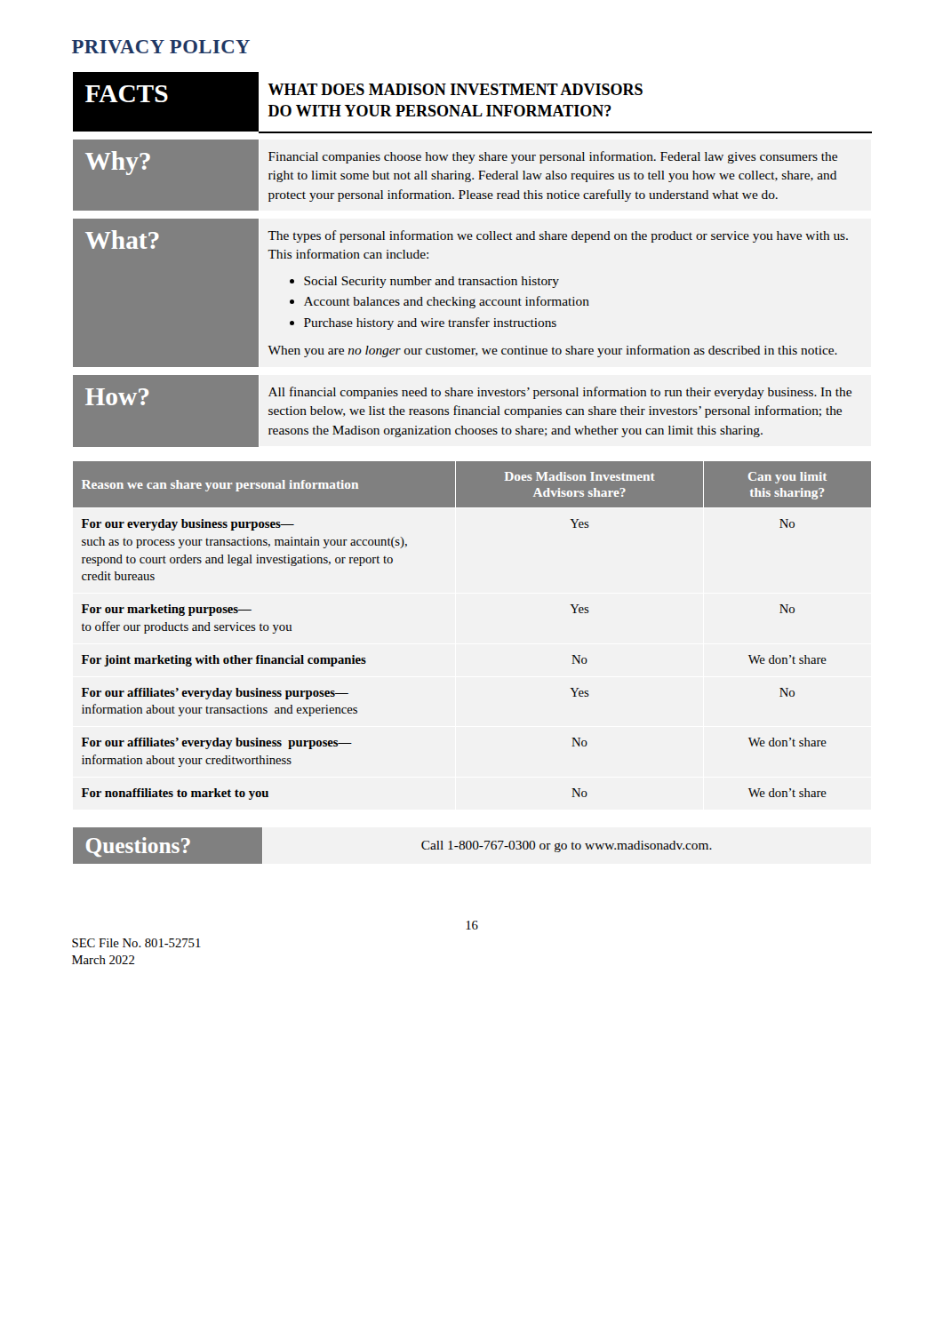PRIVACY POLICY
| FACTS | WHAT DOES MADISON INVESTMENT ADVISORS DO WITH YOUR PERSONAL INFORMATION? |
| Why? | Financial companies choose how they share your personal information. Federal law gives consumers the right to limit some but not all sharing. Federal law also requires us to tell you how we collect, share, and protect your personal information. Please read this notice carefully to understand what we do. |
| What? | The types of personal information we collect and share depend on the product or service you have with us. This information can include: Social Security number and transaction history Account balances and checking account information Purchase history and wire transfer instructions When you are no longer our customer, we continue to share your information as described in this notice. |
| How? | All financial companies need to share investors’ personal information to run their everyday business. In the section below, we list the reasons financial companies can share their investors’ personal information; the reasons the Madison organization chooses to share; and whether you can limit this sharing. |
| Reason we can share your personal information | Does Madison Investment Advisors share? | Can you limit this sharing? |
| --- | --- | --- |
| For our everyday business purposes— such as to process your transactions, maintain your account(s), respond to court orders and legal investigations, or report to credit bureaus | Yes | No |
| For our marketing purposes— to offer our products and services to you | Yes | No |
| For joint marketing with other financial companies | No | We don’t share |
| For our affiliates’ everyday business purposes— information about your transactions and experiences | Yes | No |
| For our affiliates’ everyday business purposes— information about your creditworthiness | No | We don’t share |
| For nonaffiliates to market to you | No | We don’t share |
| Questions? | Call 1-800-767-0300 or go to www.madisonadv.com. |
16
SEC File No. 801-52751
March 2022